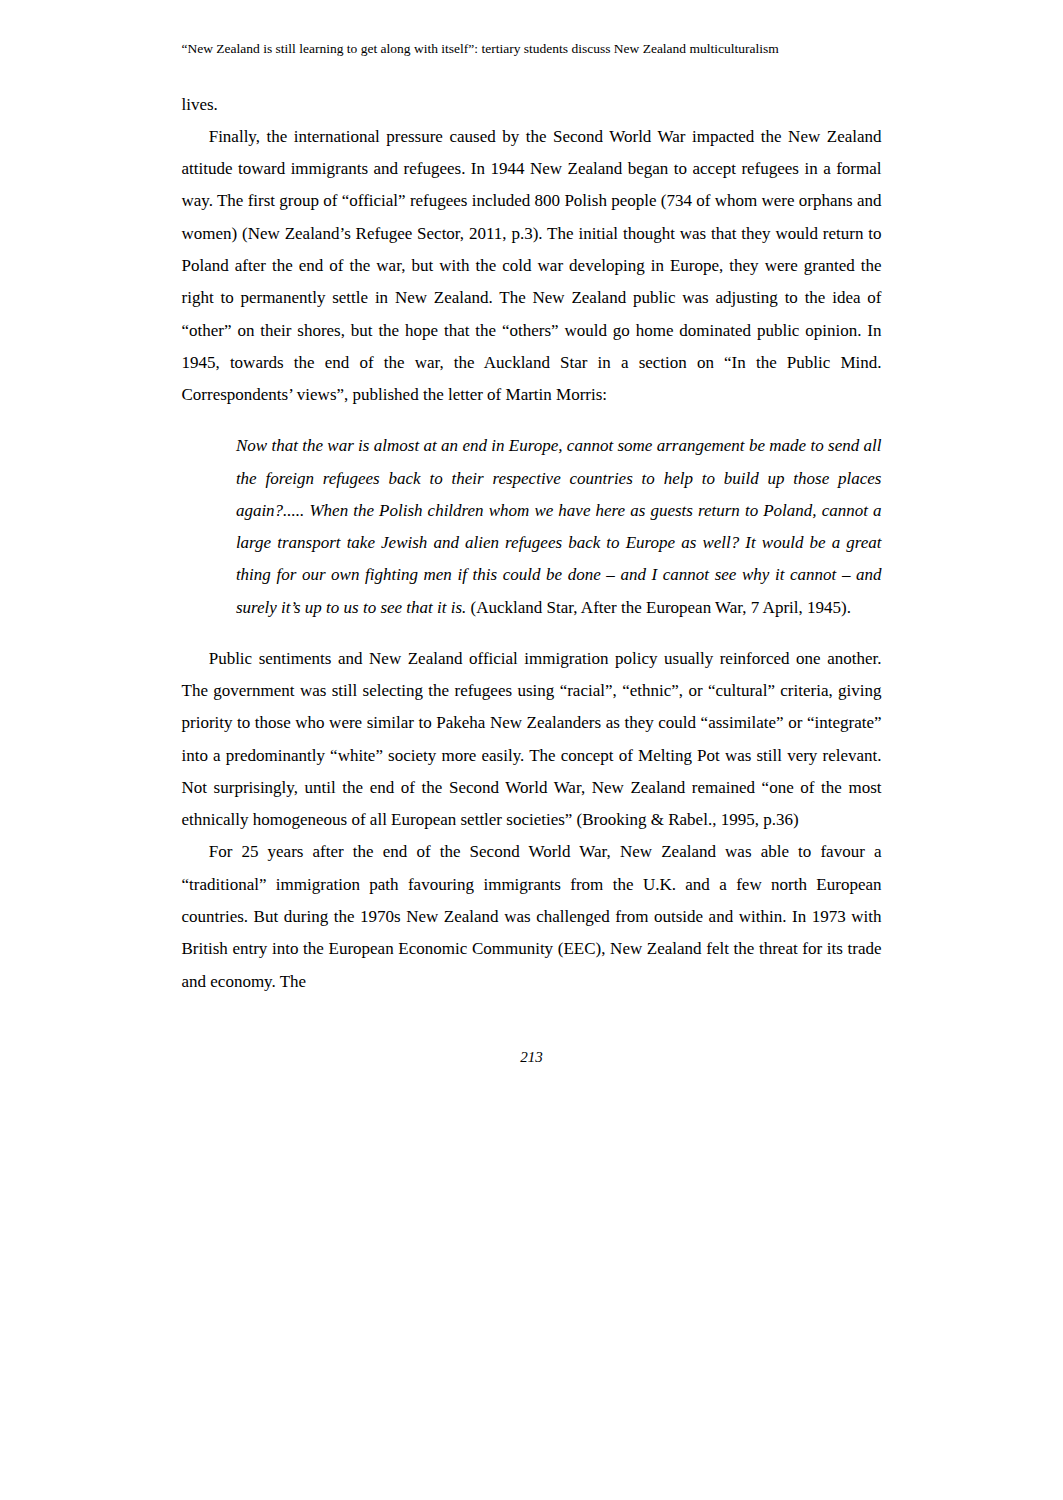“New Zealand is still learning to get along with itself”: tertiary students discuss New Zealand multiculturalism
lives.
Finally, the international pressure caused by the Second World War impacted the New Zealand attitude toward immigrants and refugees. In 1944 New Zealand began to accept refugees in a formal way. The first group of “official” refugees included 800 Polish people (734 of whom were orphans and women) (New Zealand’s Refugee Sector, 2011, p.3). The initial thought was that they would return to Poland after the end of the war, but with the cold war developing in Europe, they were granted the right to permanently settle in New Zealand. The New Zealand public was adjusting to the idea of “other” on their shores, but the hope that the “others” would go home dominated public opinion. In 1945, towards the end of the war, the Auckland Star in a section on “In the Public Mind. Correspondents’ views”, published the letter of Martin Morris:
Now that the war is almost at an end in Europe, cannot some arrangement be made to send all the foreign refugees back to their respective countries to help to build up those places again?..... When the Polish children whom we have here as guests return to Poland, cannot a large transport take Jewish and alien refugees back to Europe as well? It would be a great thing for our own fighting men if this could be done – and I cannot see why it cannot – and surely it’s up to us to see that it is. (Auckland Star, After the European War, 7 April, 1945).
Public sentiments and New Zealand official immigration policy usually reinforced one another. The government was still selecting the refugees using “racial”, “ethnic”, or “cultural” criteria, giving priority to those who were similar to Pakeha New Zealanders as they could “assimilate” or “integrate” into a predominantly “white” society more easily. The concept of Melting Pot was still very relevant. Not surprisingly, until the end of the Second World War, New Zealand remained “one of the most ethnically homogeneous of all European settler societies” (Brooking & Rabel., 1995, p.36)
For 25 years after the end of the Second World War, New Zealand was able to favour a “traditional” immigration path favouring immigrants from the U.K. and a few north European countries. But during the 1970s New Zealand was challenged from outside and within. In 1973 with British entry into the European Economic Community (EEC), New Zealand felt the threat for its trade and economy. The
213